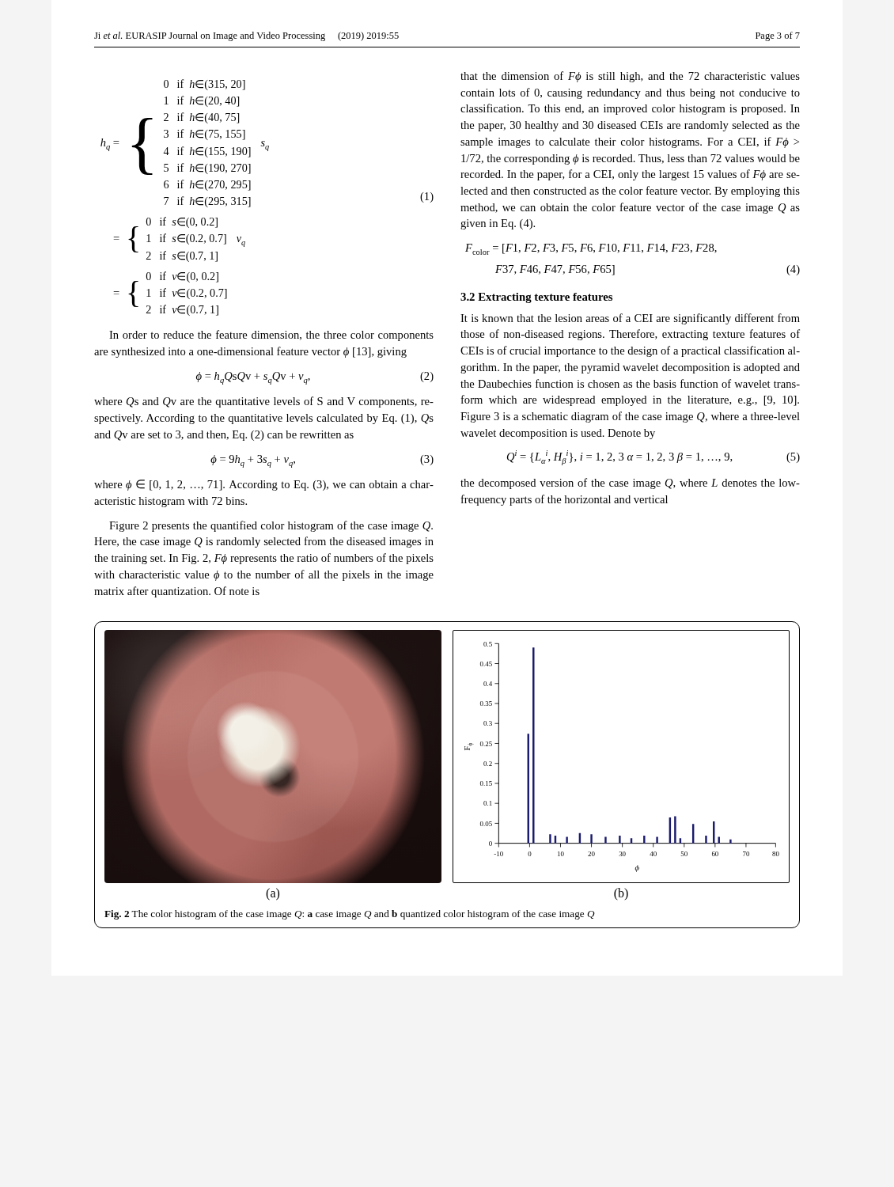Ji et al. EURASIP Journal on Image and Video Processing (2019) 2019:55
Page 3 of 7
hq =
{
0
if h∈(315, 20]
1
if h∈(20, 40]
2
if h∈(40, 75]
3
if h∈(75, 155]
4
if h∈(155, 190]
5
if h∈(190, 270]
6
if h∈(270, 295]
7
if h∈(295, 315]
sq
=
{
0
if s∈(0, 0.2]
1
if s∈(0.2, 0.7]
2
if s∈(0.7, 1]
vq
=
{
0
if v∈(0, 0.2]
1
if v∈(0.2, 0.7]
2
if v∈(0.7, 1]
(1)
In order to reduce the feature dimension, the three color components are synthesized into a one-dimensional feature vector ϕ [13], giving
ϕ = hq QsQv + sq Qv + vq,
(2)
where Qs and Qv are the quantitative levels of S and V components, respectively. According to the quantitative levels calculated by Eq. (1), Qs and Qv are set to 3, and then, Eq. (2) can be rewritten as
ϕ = 9hq + 3sq + vq,
(3)
where ϕ ∈ [0, 1, 2, …, 71]. According to Eq. (3), we can obtain a characteristic histogram with 72 bins.
Figure 2 presents the quantified color histogram of the case image Q. Here, the case image Q is randomly selected from the diseased images in the training set. In Fig. 2, Fϕ represents the ratio of numbers of the pixels with characteristic value ϕ to the number of all the pixels in the image matrix after quantization. Of note is
that the dimension of Fϕ is still high, and the 72 characteristic values contain lots of 0, causing redundancy and thus being not conducive to classification. To this end, an improved color histogram is proposed. In the paper, 30 healthy and 30 diseased CEIs are randomly selected as the sample images to calculate their color histograms. For a CEI, if Fϕ > 1/72, the corresponding ϕ is recorded. Thus, less than 72 values would be recorded. In the paper, for a CEI, only the largest 15 values of Fϕ are selected and then constructed as the color feature vector. By employing this method, we can obtain the color feature vector of the case image Q as given in Eq. (4).
Fcolor = [F1, F2, F3, F5, F6, F10, F11, F14, F23, F28,
F37, F46, F47, F56, F65]
(4)
3.2 Extracting texture features
It is known that the lesion areas of a CEI are significantly different from those of non-diseased regions. Therefore, extracting texture features of CEIs is of crucial importance to the design of a practical classification algorithm. In the paper, the pyramid wavelet decomposition is adopted and the Daubechies function is chosen as the basis function of wavelet transform which are widespread employed in the literature, e.g., [9, 10]. Figure 3 is a schematic diagram of the case image Q, where a three-level wavelet decomposition is used. Denote by
Qi = {Lαi, Hβi}, i = 1, 2, 3 α = 1, 2, 3 β = 1, …, 9,
(5)
the decomposed version of the case image Q, where L denotes the low-frequency parts of the horizontal and vertical
(a)
0 0.05 0.1 0.15 0.2 0.25 0.3 0.35 0.4 0.45 0.5 Fϕ -10 0 10 20 30 40 50 60 70 80 ϕ
(b)
Fig. 2 The color histogram of the case image Q: a case image Q and b quantized color histogram of the case image Q